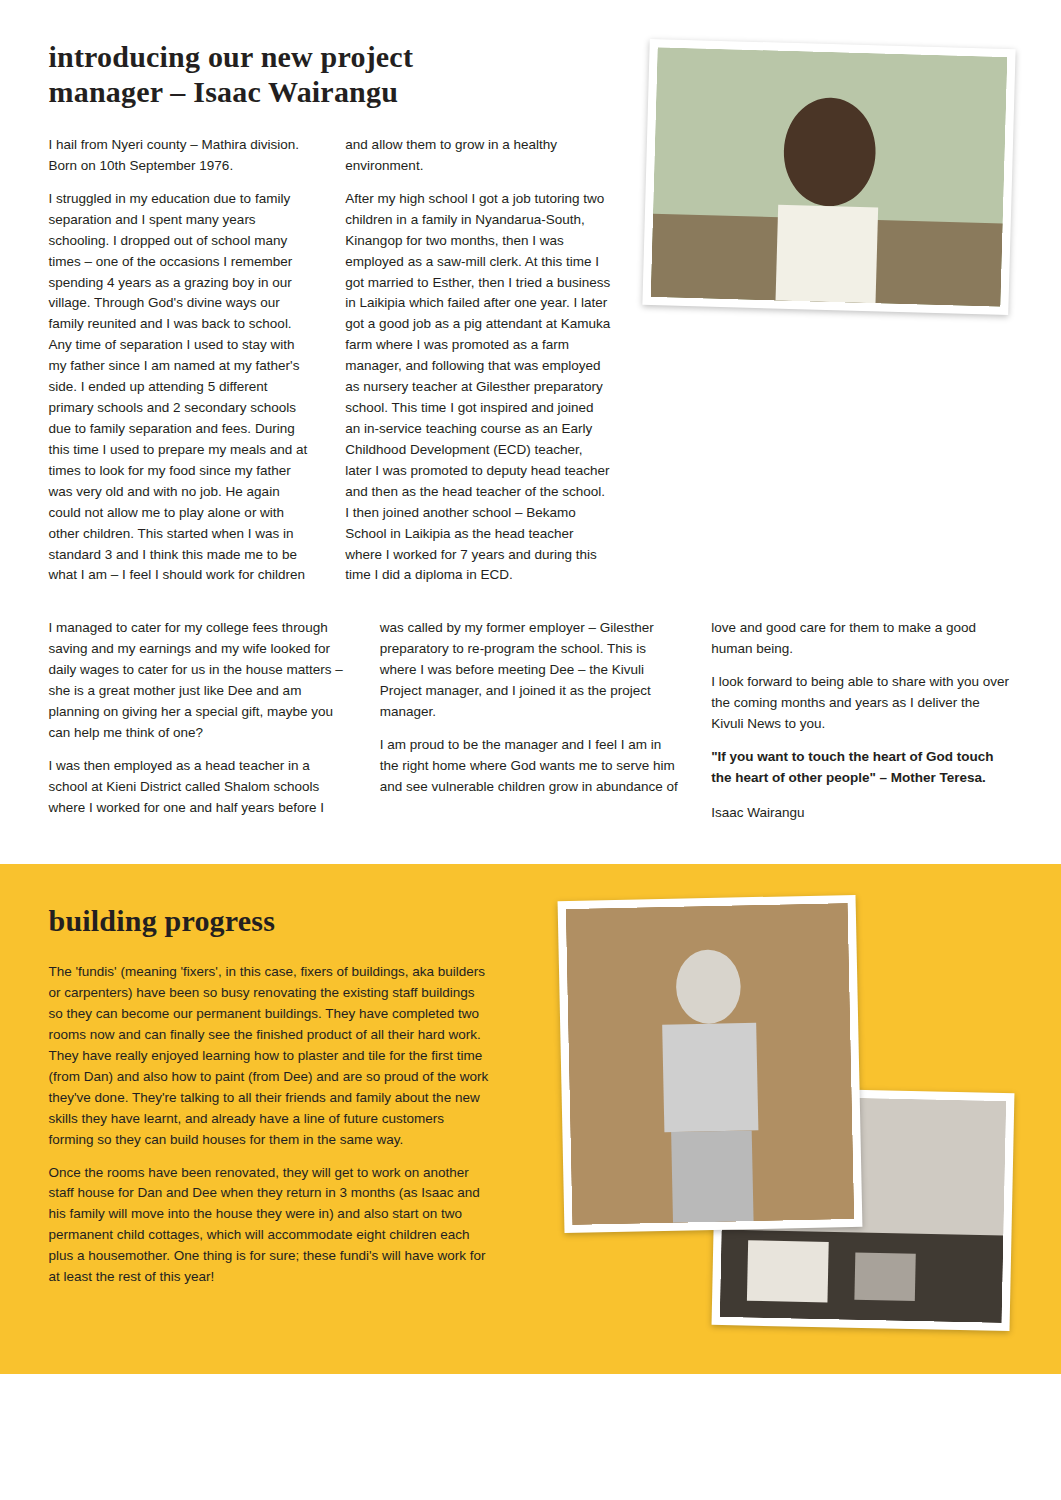introducing our new project manager – Isaac Wairangu
I hail from Nyeri county – Mathira division. Born on 10th September 1976.
I struggled in my education due to family separation and I spent many years schooling. I dropped out of school many times – one of the occasions I remember spending 4 years as a grazing boy in our village. Through God's divine ways our family reunited and I was back to school. Any time of separation I used to stay with my father since I am named at my father's side. I ended up attending 5 different primary schools and 2 secondary schools due to family separation and fees. During this time I used to prepare my meals and at times to look for my food since my father was very old and with no job. He again could not allow me to play alone or with other children. This started when I was in standard 3 and I think this made me to be what I am – I feel I should work for children and allow them to grow in a healthy environment.
After my high school I got a job tutoring two children in a family in Nyandarua-South, Kinangop for two months, then I was employed as a saw-mill clerk. At this time I got married to Esther, then I tried a business in Laikipia which failed after one year. I later got a good job as a pig attendant at Kamuka farm where I was promoted as a farm manager, and following that was employed as nursery teacher at Gilesther preparatory school. This time I got inspired and joined an in-service teaching course as an Early Childhood Development (ECD) teacher, later I was promoted to deputy head teacher and then as the head teacher of the school. I then joined another school – Bekamo School in Laikipia as the head teacher where I worked for 7 years and during this time I did a diploma in ECD.
I managed to cater for my college fees through saving and my earnings and my wife looked for daily wages to cater for us in the house matters – she is a great mother just like Dee and am planning on giving her a special gift, maybe you can help me think of one?
I was then employed as a head teacher in a school at Kieni District called Shalom schools where I worked for one and half years before I was called by my former employer – Gilesther preparatory to re-program the school. This is where I was before meeting Dee – the Kivuli Project manager, and I joined it as the project manager.
I am proud to be the manager and I feel I am in the right home where God wants me to serve him and see vulnerable children grow in abundance of love and good care for them to make a good human being.
I look forward to being able to share with you over the coming months and years as I deliver the Kivuli News to you.
"If you want to touch the heart of God touch the heart of other people" – Mother Teresa.
Isaac Wairangu
building progress
The 'fundis' (meaning 'fixers', in this case, fixers of buildings, aka builders or carpenters) have been so busy renovating the existing staff buildings so they can become our permanent buildings. They have completed two rooms now and can finally see the finished product of all their hard work. They have really enjoyed learning how to plaster and tile for the first time (from Dan) and also how to paint (from Dee) and are so proud of the work they've done. They're talking to all their friends and family about the new skills they have learnt, and already have a line of future customers forming so they can build houses for them in the same way.
Once the rooms have been renovated, they will get to work on another staff house for Dan and Dee when they return in 3 months (as Isaac and his family will move into the house they were in) and also start on two permanent child cottages, which will accommodate eight children each plus a housemother. One thing is for sure; these fundi's will have work for at least the rest of this year!